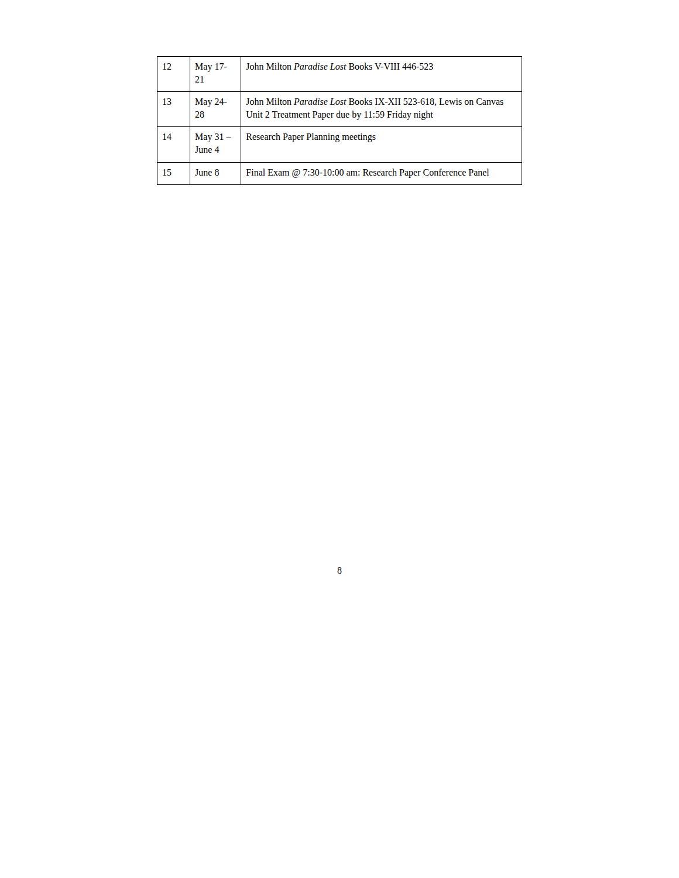| 12 | May 17-21 | John Milton Paradise Lost Books V-VIII 446-523 |
| 13 | May 24-28 | John Milton Paradise Lost Books IX-XII 523-618, Lewis on Canvas Unit 2 Treatment Paper due by 11:59 Friday night |
| 14 | May 31 – June 4 | Research Paper Planning meetings |
| 15 | June 8 | Final Exam @ 7:30-10:00 am: Research Paper Conference Panel |
8